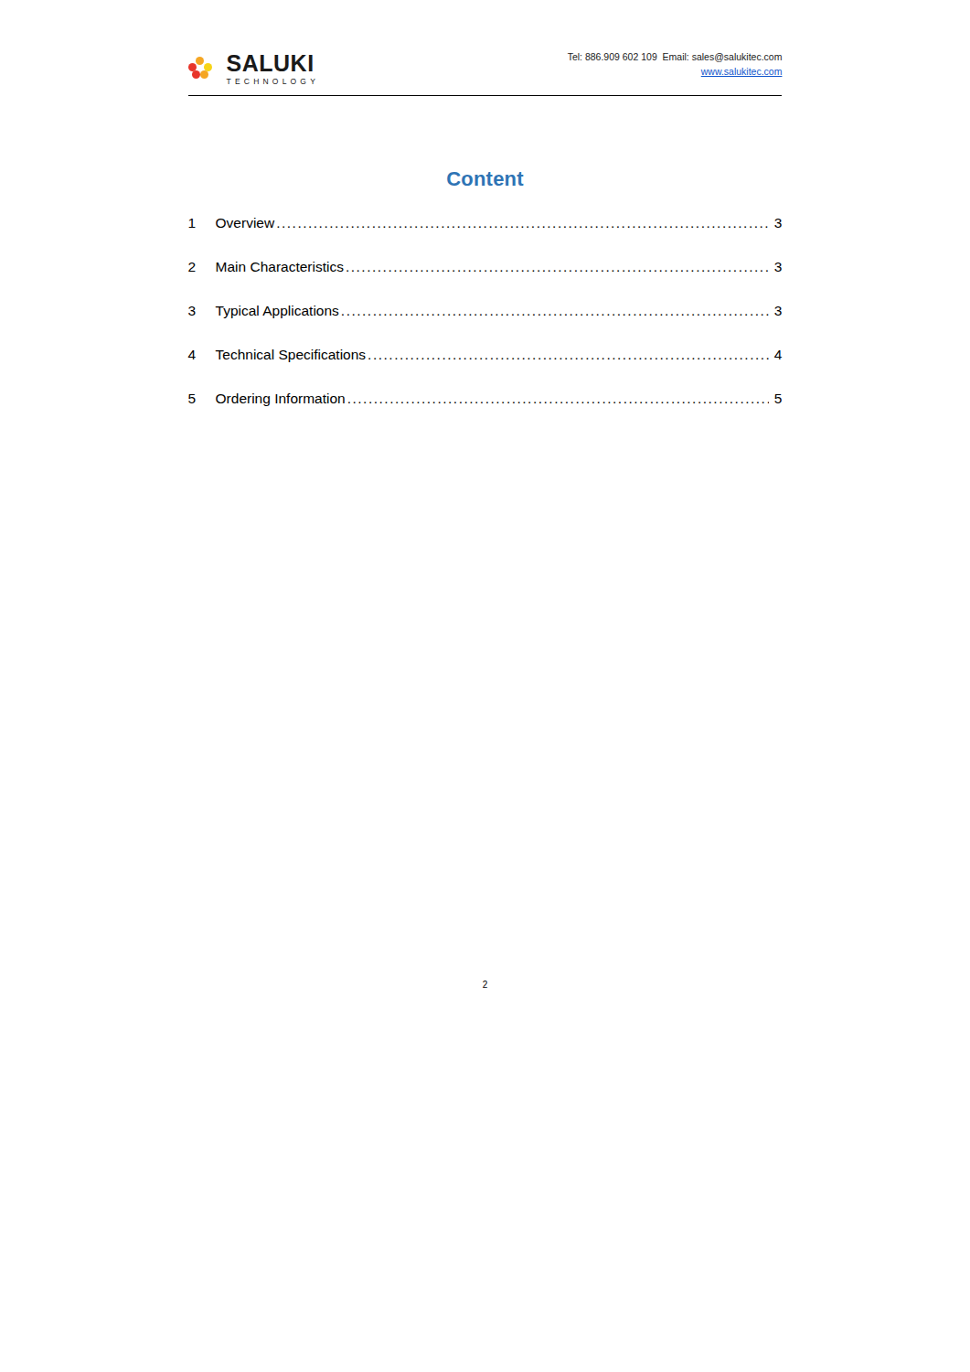SALUKI
TECHNOLOGY
Tel: 886.909 602 109 Email: sales@salukitec.com
www.salukitec.com
Content
1 Overview .................................................................................................................. 3
2 Main Characteristics ............................................................................................. 3
3 Typical Applications .............................................................................................. 3
4 Technical Specifications ....................................................................................... 4
5 Ordering Information ............................................................................................. 5
2